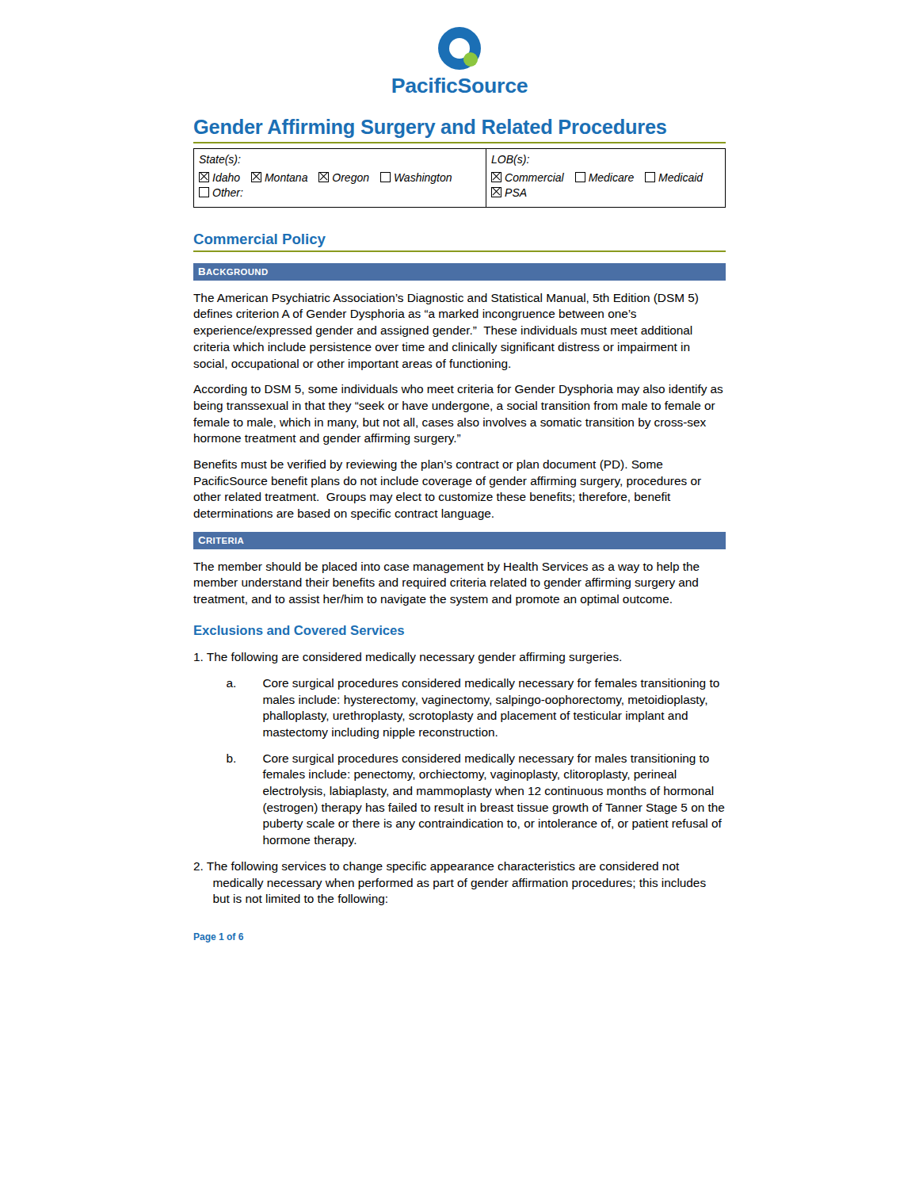PacificSource
Gender Affirming Surgery and Related Procedures
| State(s): Idaho Montana Oregon Washington Other: | LOB(s): Commercial Medicare Medicaid PSA |
Commercial Policy
BACKGROUND
The American Psychiatric Association’s Diagnostic and Statistical Manual, 5th Edition (DSM 5) defines criterion A of Gender Dysphoria as “a marked incongruence between one’s experience/expressed gender and assigned gender.” These individuals must meet additional criteria which include persistence over time and clinically significant distress or impairment in social, occupational or other important areas of functioning.
According to DSM 5, some individuals who meet criteria for Gender Dysphoria may also identify as being transsexual in that they “seek or have undergone, a social transition from male to female or female to male, which in many, but not all, cases also involves a somatic transition by cross-sex hormone treatment and gender affirming surgery.”
Benefits must be verified by reviewing the plan’s contract or plan document (PD). Some PacificSource benefit plans do not include coverage of gender affirming surgery, procedures or other related treatment. Groups may elect to customize these benefits; therefore, benefit determinations are based on specific contract language.
CRITERIA
The member should be placed into case management by Health Services as a way to help the member understand their benefits and required criteria related to gender affirming surgery and treatment, and to assist her/him to navigate the system and promote an optimal outcome.
Exclusions and Covered Services
1. The following are considered medically necessary gender affirming surgeries.
a. Core surgical procedures considered medically necessary for females transitioning to males include: hysterectomy, vaginectomy, salpingo-oophorectomy, metoidioplasty, phalloplasty, urethroplasty, scrotoplasty and placement of testicular implant and mastectomy including nipple reconstruction.
b. Core surgical procedures considered medically necessary for males transitioning to females include: penectomy, orchiectomy, vaginoplasty, clitoroplasty, perineal electrolysis, labiaplasty, and mammoplasty when 12 continuous months of hormonal (estrogen) therapy has failed to result in breast tissue growth of Tanner Stage 5 on the puberty scale or there is any contraindication to, or intolerance of, or patient refusal of hormone therapy.
2. The following services to change specific appearance characteristics are considered not medically necessary when performed as part of gender affirmation procedures; this includes but is not limited to the following:
Page 1 of 6